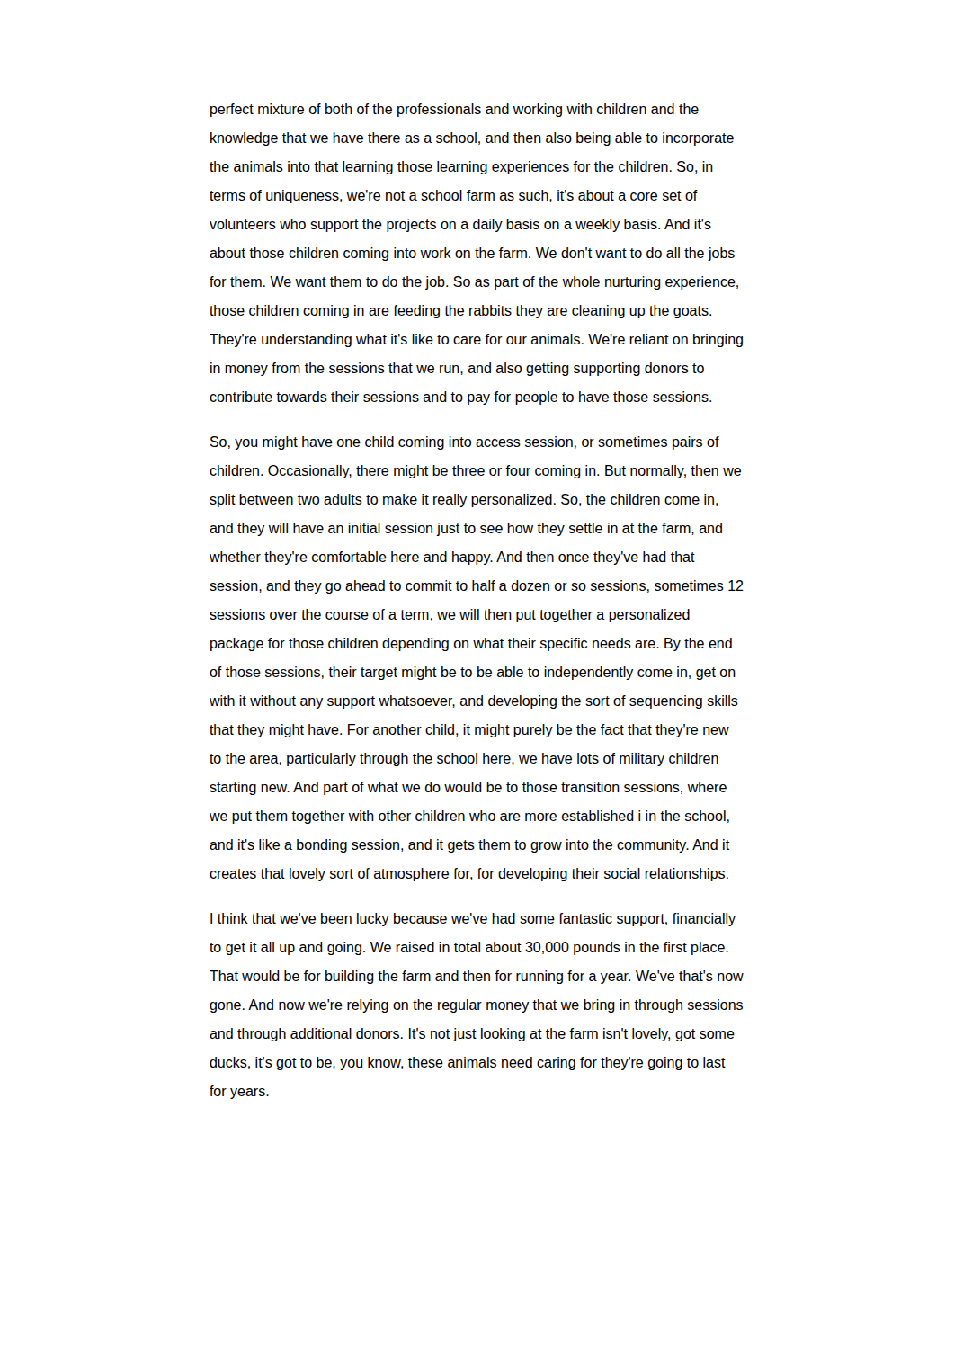perfect mixture of both of the professionals and working with children and the knowledge that we have there as a school, and then also being able to incorporate the animals into that learning those learning experiences for the children. So, in terms of uniqueness, we're not a school farm as such, it's about a core set of volunteers who support the projects on a daily basis on a weekly basis. And it's about those children coming into work on the farm. We don't want to do all the jobs for them. We want them to do the job. So as part of the whole nurturing experience, those children coming in are feeding the rabbits they are cleaning up the goats. They're understanding what it's like to care for our animals. We're reliant on bringing in money from the sessions that we run, and also getting supporting donors to contribute towards their sessions and to pay for people to have those sessions.
So, you might have one child coming into access session, or sometimes pairs of children. Occasionally, there might be three or four coming in. But normally, then we split between two adults to make it really personalized. So, the children come in, and they will have an initial session just to see how they settle in at the farm, and whether they're comfortable here and happy. And then once they've had that session, and they go ahead to commit to half a dozen or so sessions, sometimes 12 sessions over the course of a term, we will then put together a personalized package for those children depending on what their specific needs are. By the end of those sessions, their target might be to be able to independently come in, get on with it without any support whatsoever, and developing the sort of sequencing skills that they might have. For another child, it might purely be the fact that they're new to the area, particularly through the school here, we have lots of military children starting new. And part of what we do would be to those transition sessions, where we put them together with other children who are more established i in the school, and it's like a bonding session, and it gets them to grow into the community. And it creates that lovely sort of atmosphere for, for developing their social relationships.
I think that we've been lucky because we've had some fantastic support, financially to get it all up and going. We raised in total about 30,000 pounds in the first place. That would be for building the farm and then for running for a year. We've that's now gone. And now we're relying on the regular money that we bring in through sessions and through additional donors. It's not just looking at the farm isn't lovely, got some ducks, it's got to be, you know, these animals need caring for they're going to last for years.